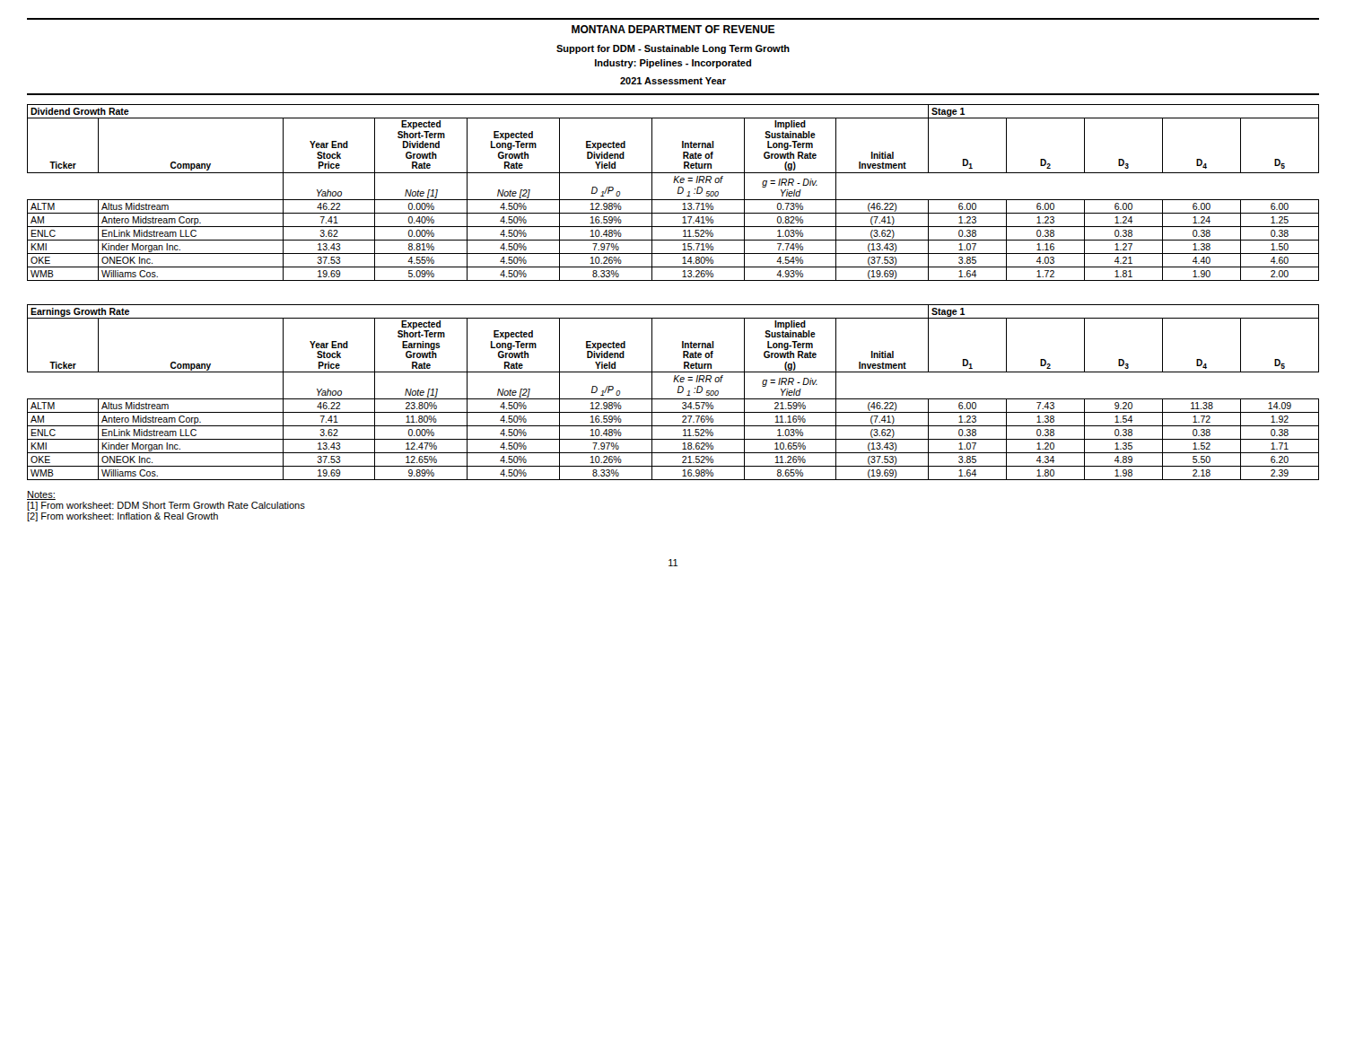MONTANA DEPARTMENT OF REVENUE
Support for DDM - Sustainable Long Term Growth
Industry: Pipelines - Incorporated
2021 Assessment Year
| Dividend Growth Rate | Stage 1 |
| Ticker | Company | Year End Stock Price | Expected Short-Term Dividend Growth Rate | Expected Long-Term Growth Rate | Expected Dividend Yield | Internal Rate of Return | Implied Sustainable Long-Term Growth Rate (g) | Initial Investment | D 1 | D 2 | D 3 | D 4 | D 5 |
| | | Yahoo | Note [1] | Note [2] | D 1 /P 0 | Ke = IRR of D 1 :D 500 | g = IRR - Div. Yield | | | | | | |
| ALTM | Altus Midstream | 46.22 | 0.00% | 4.50% | 12.98% | 13.71% | 0.73% | (46.22) | 6.00 | 6.00 | 6.00 | 6.00 | 6.00 |
| AM | Antero Midstream Corp. | 7.41 | 0.40% | 4.50% | 16.59% | 17.41% | 0.82% | (7.41) | 1.23 | 1.23 | 1.24 | 1.24 | 1.25 |
| ENLC | EnLink Midstream LLC | 3.62 | 0.00% | 4.50% | 10.48% | 11.52% | 1.03% | (3.62) | 0.38 | 0.38 | 0.38 | 0.38 | 0.38 |
| KMI | Kinder Morgan Inc. | 13.43 | 8.81% | 4.50% | 7.97% | 15.71% | 7.74% | (13.43) | 1.07 | 1.16 | 1.27 | 1.38 | 1.50 |
| OKE | ONEOK Inc. | 37.53 | 4.55% | 4.50% | 10.26% | 14.80% | 4.54% | (37.53) | 3.85 | 4.03 | 4.21 | 4.40 | 4.60 |
| WMB | Williams Cos. | 19.69 | 5.09% | 4.50% | 8.33% | 13.26% | 4.93% | (19.69) | 1.64 | 1.72 | 1.81 | 1.90 | 2.00 |
| Earnings Growth Rate | Stage 1 |
| Ticker | Company | Year End Stock Price | Expected Short-Term Earnings Growth Rate | Expected Long-Term Growth Rate | Expected Dividend Yield | Internal Rate of Return | Implied Sustainable Long-Term Growth Rate (g) | Initial Investment | D 1 | D 2 | D 3 | D 4 | D 5 |
| | | Yahoo | Note [1] | Note [2] | D 1 /P 0 | Ke = IRR of D 1 :D 500 | g = IRR - Div. Yield | | | | | | |
| ALTM | Altus Midstream | 46.22 | 23.80% | 4.50% | 12.98% | 34.57% | 21.59% | (46.22) | 6.00 | 7.43 | 9.20 | 11.38 | 14.09 |
| AM | Antero Midstream Corp. | 7.41 | 11.80% | 4.50% | 16.59% | 27.76% | 11.16% | (7.41) | 1.23 | 1.38 | 1.54 | 1.72 | 1.92 |
| ENLC | EnLink Midstream LLC | 3.62 | 0.00% | 4.50% | 10.48% | 11.52% | 1.03% | (3.62) | 0.38 | 0.38 | 0.38 | 0.38 | 0.38 |
| KMI | Kinder Morgan Inc. | 13.43 | 12.47% | 4.50% | 7.97% | 18.62% | 10.65% | (13.43) | 1.07 | 1.20 | 1.35 | 1.52 | 1.71 |
| OKE | ONEOK Inc. | 37.53 | 12.65% | 4.50% | 10.26% | 21.52% | 11.26% | (37.53) | 3.85 | 4.34 | 4.89 | 5.50 | 6.20 |
| WMB | Williams Cos. | 19.69 | 9.89% | 4.50% | 8.33% | 16.98% | 8.65% | (19.69) | 1.64 | 1.80 | 1.98 | 2.18 | 2.39 |
Notes:
[1] From worksheet: DDM Short Term Growth Rate Calculations
[2] From worksheet: Inflation & Real Growth
11